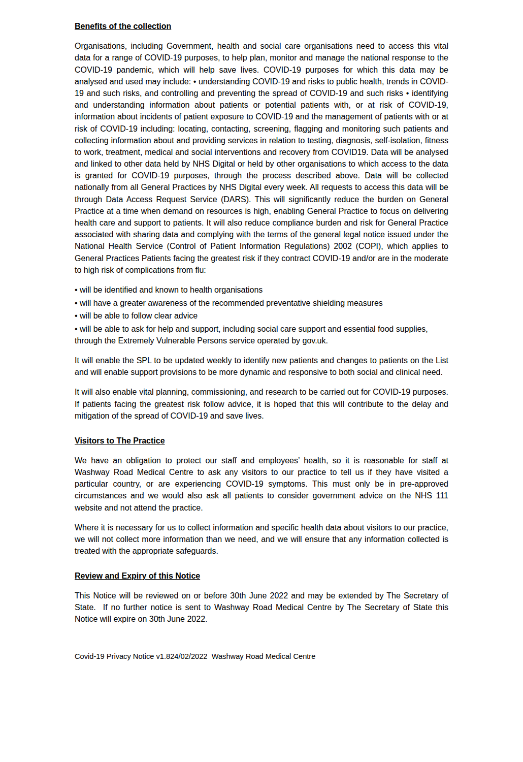Benefits of the collection
Organisations, including Government, health and social care organisations need to access this vital data for a range of COVID-19 purposes, to help plan, monitor and manage the national response to the COVID-19 pandemic, which will help save lives. COVID-19 purposes for which this data may be analysed and used may include: • understanding COVID-19 and risks to public health, trends in COVID-19 and such risks, and controlling and preventing the spread of COVID-19 and such risks • identifying and understanding information about patients or potential patients with, or at risk of COVID-19, information about incidents of patient exposure to COVID-19 and the management of patients with or at risk of COVID-19 including: locating, contacting, screening, flagging and monitoring such patients and collecting information about and providing services in relation to testing, diagnosis, self-isolation, fitness to work, treatment, medical and social interventions and recovery from COVID19. Data will be analysed and linked to other data held by NHS Digital or held by other organisations to which access to the data is granted for COVID-19 purposes, through the process described above. Data will be collected nationally from all General Practices by NHS Digital every week. All requests to access this data will be through Data Access Request Service (DARS). This will significantly reduce the burden on General Practice at a time when demand on resources is high, enabling General Practice to focus on delivering health care and support to patients. It will also reduce compliance burden and risk for General Practice associated with sharing data and complying with the terms of the general legal notice issued under the National Health Service (Control of Patient Information Regulations) 2002 (COPI), which applies to General Practices Patients facing the greatest risk if they contract COVID-19 and/or are in the moderate to high risk of complications from flu:
will be identified and known to health organisations
will have a greater awareness of the recommended preventative shielding measures
will be able to follow clear advice
will be able to ask for help and support, including social care support and essential food supplies, through the Extremely Vulnerable Persons service operated by gov.uk.
It will enable the SPL to be updated weekly to identify new patients and changes to patients on the List and will enable support provisions to be more dynamic and responsive to both social and clinical need.
It will also enable vital planning, commissioning, and research to be carried out for COVID-19 purposes. If patients facing the greatest risk follow advice, it is hoped that this will contribute to the delay and mitigation of the spread of COVID-19 and save lives.
Visitors to The Practice
We have an obligation to protect our staff and employees’ health, so it is reasonable for staff at Washway Road Medical Centre to ask any visitors to our practice to tell us if they have visited a particular country, or are experiencing COVID-19 symptoms. This must only be in pre-approved circumstances and we would also ask all patients to consider government advice on the NHS 111 website and not attend the practice.
Where it is necessary for us to collect information and specific health data about visitors to our practice, we will not collect more information than we need, and we will ensure that any information collected is treated with the appropriate safeguards.
Review and Expiry of this Notice
This Notice will be reviewed on or before 30th June 2022 and may be extended by The Secretary of State. If no further notice is sent to Washway Road Medical Centre by The Secretary of State this Notice will expire on 30th June 2022.
Covid-19 Privacy Notice v1.824/02/2022 Washway Road Medical Centre